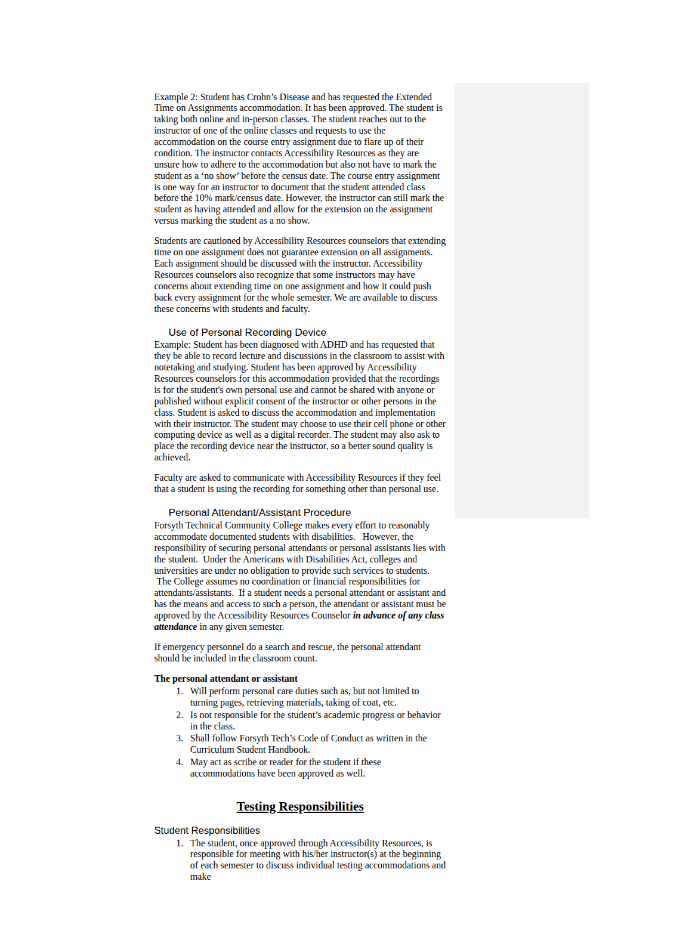Example 2: Student has Crohn’s Disease and has requested the Extended Time on Assignments accommodation. It has been approved. The student is taking both online and in-person classes. The student reaches out to the instructor of one of the online classes and requests to use the accommodation on the course entry assignment due to flare up of their condition. The instructor contacts Accessibility Resources as they are unsure how to adhere to the accommodation but also not have to mark the student as a ‘no show’ before the census date. The course entry assignment is one way for an instructor to document that the student attended class before the 10% mark/census date. However, the instructor can still mark the student as having attended and allow for the extension on the assignment versus marking the student as a no show.
Students are cautioned by Accessibility Resources counselors that extending time on one assignment does not guarantee extension on all assignments. Each assignment should be discussed with the instructor. Accessibility Resources counselors also recognize that some instructors may have concerns about extending time on one assignment and how it could push back every assignment for the whole semester. We are available to discuss these concerns with students and faculty.
Use of Personal Recording Device
Example: Student has been diagnosed with ADHD and has requested that they be able to record lecture and discussions in the classroom to assist with notetaking and studying. Student has been approved by Accessibility Resources counselors for this accommodation provided that the recordings is for the student's own personal use and cannot be shared with anyone or published without explicit consent of the instructor or other persons in the class. Student is asked to discuss the accommodation and implementation with their instructor. The student may choose to use their cell phone or other computing device as well as a digital recorder. The student may also ask to place the recording device near the instructor, so a better sound quality is achieved.
Faculty are asked to communicate with Accessibility Resources if they feel that a student is using the recording for something other than personal use.
Personal Attendant/Assistant Procedure
Forsyth Technical Community College makes every effort to reasonably accommodate documented students with disabilities. However, the responsibility of securing personal attendants or personal assistants lies with the student. Under the Americans with Disabilities Act, colleges and universities are under no obligation to provide such services to students. The College assumes no coordination or financial responsibilities for attendants/assistants. If a student needs a personal attendant or assistant and has the means and access to such a person, the attendant or assistant must be approved by the Accessibility Resources Counselor in advance of any class attendance in any given semester.
If emergency personnel do a search and rescue, the personal attendant should be included in the classroom count.
The personal attendant or assistant
Will perform personal care duties such as, but not limited to turning pages, retrieving materials, taking of coat, etc.
Is not responsible for the student’s academic progress or behavior in the class.
Shall follow Forsyth Tech’s Code of Conduct as written in the Curriculum Student Handbook.
May act as scribe or reader for the student if these accommodations have been approved as well.
Testing Responsibilities
Student Responsibilities
The student, once approved through Accessibility Resources, is responsible for meeting with his/her instructor(s) at the beginning of each semester to discuss individual testing accommodations and make